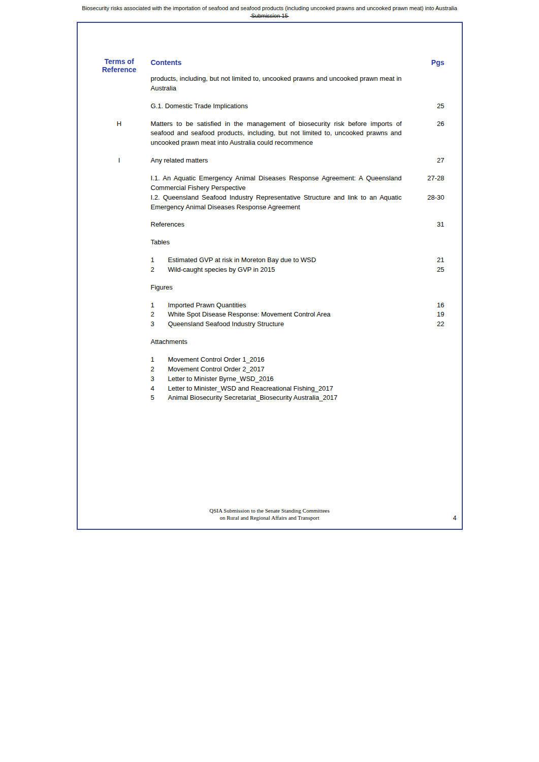Biosecurity risks associated with the importation of seafood and seafood products (including uncooked prawns and uncooked prawn meat) into Australia Submission 15
| Terms of Reference | Contents | Pgs |
| | products, including, but not limited to, uncooked prawns and uncooked prawn meat in Australia | |
| | G.1. Domestic Trade Implications | 25 |
| H | Matters to be satisfied in the management of biosecurity risk before imports of seafood and seafood products, including, but not limited to, uncooked prawns and uncooked prawn meat into Australia could recommence | 26 |
| I | Any related matters | 27 |
| | I.1. An Aquatic Emergency Animal Diseases Response Agreement: A Queensland Commercial Fishery Perspective | 27-28 |
| | I.2. Queensland Seafood Industry Representative Structure and link to an Aquatic Emergency Animal Diseases Response Agreement | 28-30 |
| | References | 31 |
| | Tables | |
| | 1 Estimated GVP at risk in Moreton Bay due to WSD 2 Wild-caught species by GVP in 2015 | 21 25 |
| | Figures | |
| | 1 Imported Prawn Quantities 2 White Spot Disease Response: Movement Control Area 3 Queensland Seafood Industry Structure | 16 19 22 |
| | Attachments | |
| | 1 Movement Control Order 1_2016 2 Movement Control Order 2_2017 3 Letter to Minister Byrne_WSD_2016 4 Letter to Minister_WSD and Reacreational Fishing_2017 5 Animal Biosecurity Secretariat_Biosecurity Australia_2017 | |
QSIA Submission to the Senate Standing Committees
on Rural and Regional Affairs and Transport 4